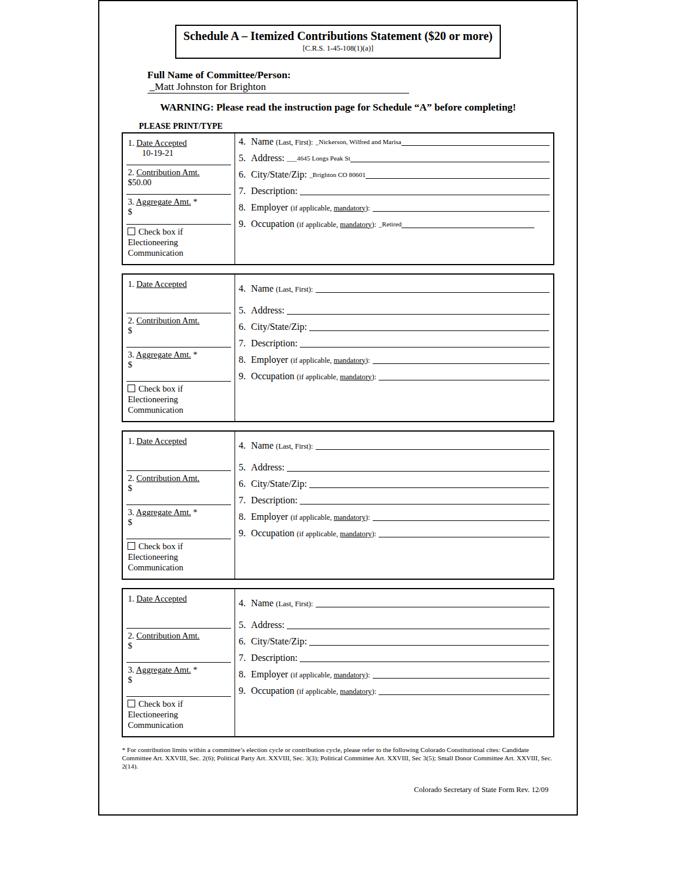Schedule A – Itemized Contributions Statement ($20 or more)
[C.R.S. 1-45-108(1)(a)]
Full Name of Committee/Person: _Matt Johnston for Brighton
WARNING: Please read the instruction page for Schedule “A” before completing!
PLEASE PRINT/TYPE
| 1. Date Accepted 10-19-21 2. Contribution Amt. $50.00 3. Aggregate Amt. * $ Check box if Electioneering Communication | 4. Name (Last, First): _Nickerson, Wilfred and Marisa 5. Address: ___4645 Longs Peak St 6. City/State/Zip: _Brighton CO 80601 7. Description: 8. Employer (if applicable, mandatory ): 9. Occupation (if applicable, mandatory ): _Retired |
| 1. Date Accepted 2. Contribution Amt. $ 3. Aggregate Amt. * $ Check box if Electioneering Communication | 4. Name (Last, First): 5. Address: 6. City/State/Zip: 7. Description: 8. Employer (if applicable, mandatory ): 9. Occupation (if applicable, mandatory ): |
| 1. Date Accepted 2. Contribution Amt. $ 3. Aggregate Amt. * $ Check box if Electioneering Communication | 4. Name (Last, First): 5. Address: 6. City/State/Zip: 7. Description: 8. Employer (if applicable, mandatory ): 9. Occupation (if applicable, mandatory ): |
| 1. Date Accepted 2. Contribution Amt. $ 3. Aggregate Amt. * $ Check box if Electioneering Communication | 4. Name (Last, First): 5. Address: 6. City/State/Zip: 7. Description: 8. Employer (if applicable, mandatory ): 9. Occupation (if applicable, mandatory ): |
* For contribution limits within a committee’s election cycle or contribution cycle, please refer to the following Colorado Constitutional cites: Candidate Committee Art. XXVIII, Sec. 2(6); Political Party Art. XXVIII, Sec. 3(3); Political Committee Art. XXVIII, Sec 3(5); Small Donor Committee Art. XXVIII, Sec. 2(14).
Colorado Secretary of State Form Rev. 12/09